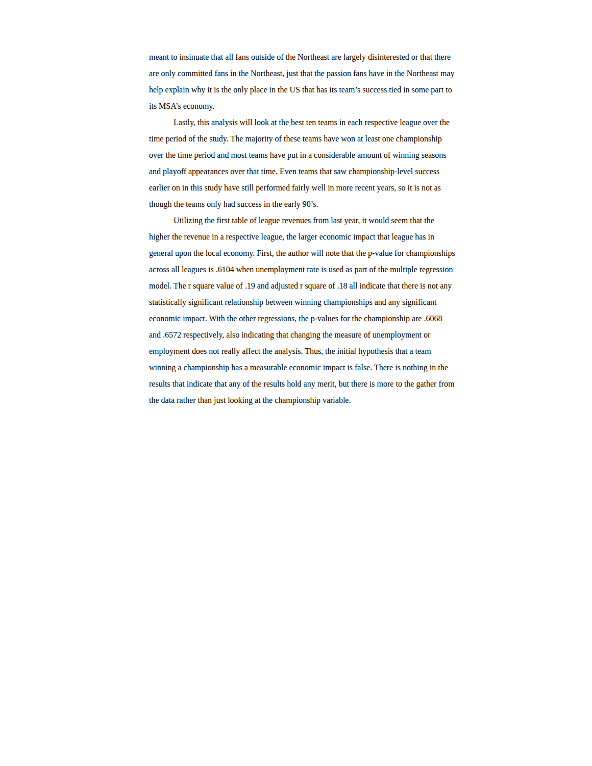meant to insinuate that all fans outside of the Northeast are largely disinterested or that there are only committed fans in the Northeast, just that the passion fans have in the Northeast may help explain why it is the only place in the US that has its team’s success tied in some part to its MSA’s economy.
Lastly, this analysis will look at the best ten teams in each respective league over the time period of the study. The majority of these teams have won at least one championship over the time period and most teams have put in a considerable amount of winning seasons and playoff appearances over that time. Even teams that saw championship-level success earlier on in this study have still performed fairly well in more recent years, so it is not as though the teams only had success in the early 90’s.
Utilizing the first table of league revenues from last year, it would seem that the higher the revenue in a respective league, the larger economic impact that league has in general upon the local economy. First, the author will note that the p-value for championships across all leagues is .6104 when unemployment rate is used as part of the multiple regression model. The r square value of .19 and adjusted r square of .18 all indicate that there is not any statistically significant relationship between winning championships and any significant economic impact. With the other regressions, the p-values for the championship are .6068 and .6572 respectively, also indicating that changing the measure of unemployment or employment does not really affect the analysis. Thus, the initial hypothesis that a team winning a championship has a measurable economic impact is false. There is nothing in the results that indicate that any of the results hold any merit, but there is more to the gather from the data rather than just looking at the championship variable.